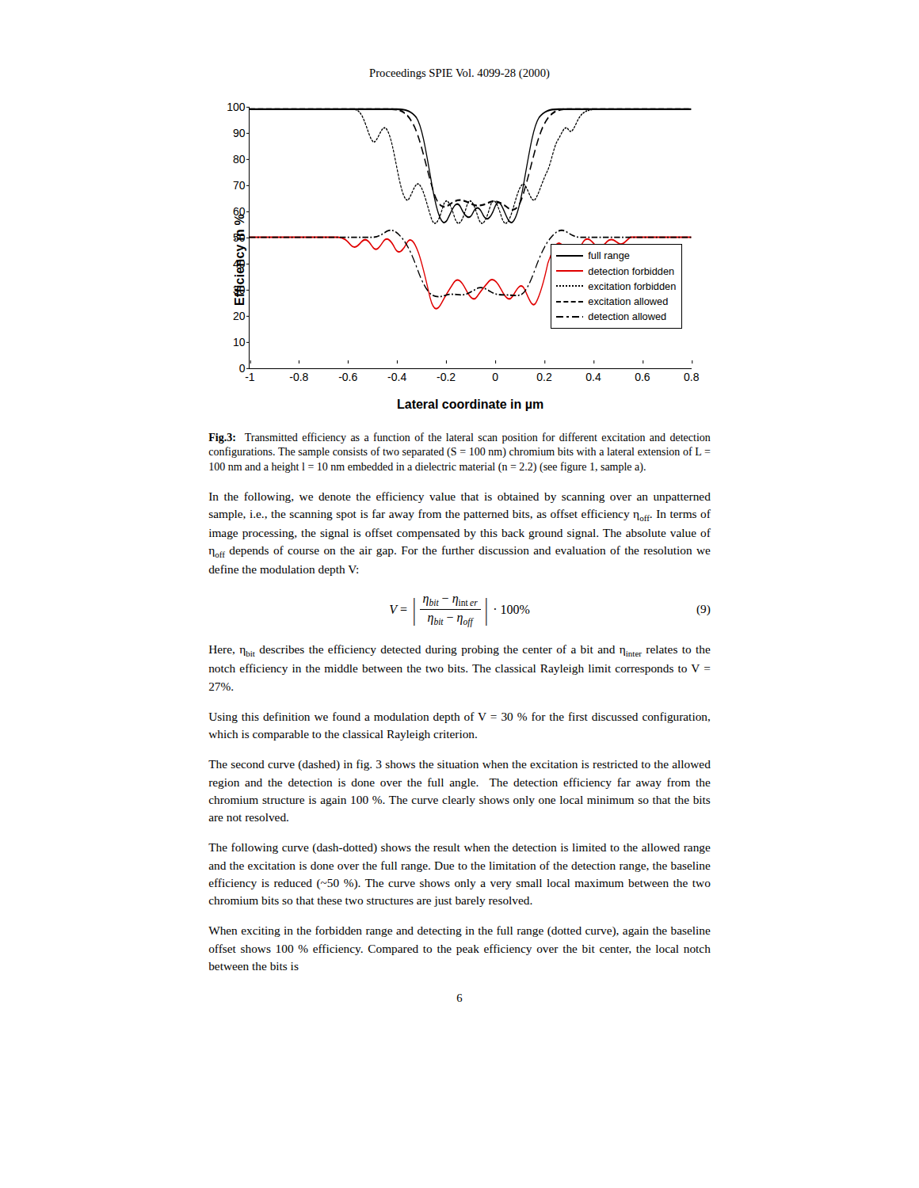Proceedings SPIE Vol. 4099-28 (2000)
Efficiency in %
100
90
80
70
60
50
40
30
20
10
0
-1
-0.8
-0.6
-0.4
-0.2
0
0.2
0.4
0.6
0.8
full range
detection forbidden
excitation forbidden
excitation allowed
detection allowed
Lateral coordinate in µm
Fig.3: Transmitted efficiency as a function of the lateral scan position for different excitation and detection configurations. The sample consists of two separated (S = 100 nm) chromium bits with a lateral extension of L = 100 nm and a height l = 10 nm embedded in a dielectric material (n = 2.2) (see figure 1, sample a).
In the following, we denote the efficiency value that is obtained by scanning over an unpatterned sample, i.e., the scanning spot is far away from the patterned bits, as offset efficiency ηoff. In terms of image processing, the signal is offset compensated by this back ground signal. The absolute value of ηoff depends of course on the air gap. For the further discussion and evaluation of the resolution we define the modulation depth V:
V = | ηbit − ηint er ηbit − ηoff | · 100%
(9)
Here, ηbit describes the efficiency detected during probing the center of a bit and ηinter relates to the notch efficiency in the middle between the two bits. The classical Rayleigh limit corresponds to V = 27%.
Using this definition we found a modulation depth of V = 30 % for the first discussed configuration, which is comparable to the classical Rayleigh criterion.
The second curve (dashed) in fig. 3 shows the situation when the excitation is restricted to the allowed region and the detection is done over the full angle. The detection efficiency far away from the chromium structure is again 100 %. The curve clearly shows only one local minimum so that the bits are not resolved.
The following curve (dash-dotted) shows the result when the detection is limited to the allowed range and the excitation is done over the full range. Due to the limitation of the detection range, the baseline efficiency is reduced (~50 %). The curve shows only a very small local maximum between the two chromium bits so that these two structures are just barely resolved.
When exciting in the forbidden range and detecting in the full range (dotted curve), again the baseline offset shows 100 % efficiency. Compared to the peak efficiency over the bit center, the local notch between the bits is
6